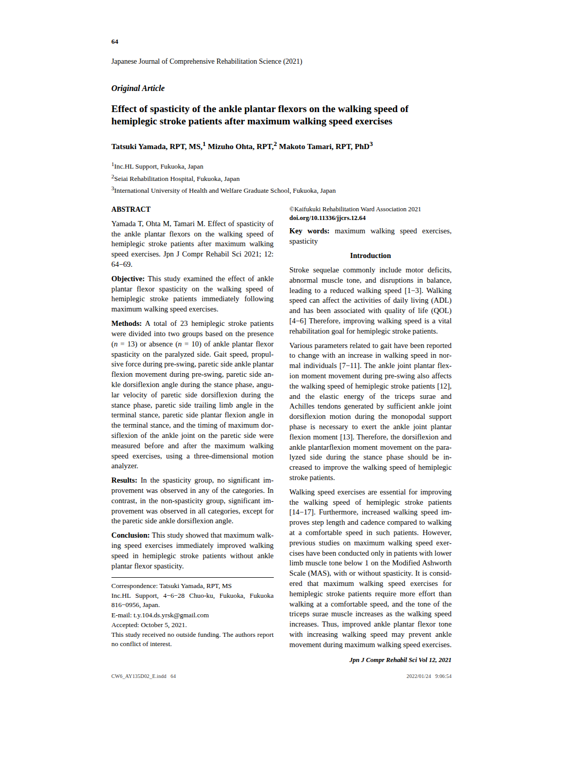64
Japanese Journal of Comprehensive Rehabilitation Science (2021)
Original Article
Effect of spasticity of the ankle plantar flexors on the walking speed of hemiplegic stroke patients after maximum walking speed exercises
Tatsuki Yamada, RPT, MS,1 Mizuho Ohta, RPT,2 Makoto Tamari, RPT, PhD3
1Inc.HL Support, Fukuoka, Japan
2Seiai Rehabilitation Hospital, Fukuoka, Japan
3International University of Health and Welfare Graduate School, Fukuoka, Japan
ABSTRACT
Yamada T, Ohta M, Tamari M. Effect of spasticity of the ankle plantar flexors on the walking speed of hemiplegic stroke patients after maximum walking speed exercises. Jpn J Compr Rehabil Sci 2021; 12: 64−69.
Objective: This study examined the effect of ankle plantar flexor spasticity on the walking speed of hemiplegic stroke patients immediately following maximum walking speed exercises.
Methods: A total of 23 hemiplegic stroke patients were divided into two groups based on the presence (n = 13) or absence (n = 10) of ankle plantar flexor spasticity on the paralyzed side. Gait speed, propulsive force during pre-swing, paretic side ankle plantar flexion movement during pre-swing, paretic side ankle dorsiflexion angle during the stance phase, angular velocity of paretic side dorsiflexion during the stance phase, paretic side trailing limb angle in the terminal stance, paretic side plantar flexion angle in the terminal stance, and the timing of maximum dorsiflexion of the ankle joint on the paretic side were measured before and after the maximum walking speed exercises, using a three-dimensional motion analyzer.
Results: In the spasticity group, no significant improvement was observed in any of the categories. In contrast, in the non-spasticity group, significant improvement was observed in all categories, except for the paretic side ankle dorsiflexion angle.
Conclusion: This study showed that maximum walking speed exercises immediately improved walking speed in hemiplegic stroke patients without ankle plantar flexor spasticity.
Correspondence: Tatsuki Yamada, RPT, MS
Inc.HL Support, 4−6−28 Chuo-ku, Fukuoka, Fukuoka 816−0956, Japan.
E-mail: t.y.104.ds.yrsk@gmail.com
Accepted: October 5, 2021.
This study received no outside funding. The authors report no conflict of interest.
©Kaifukuki Rehabilitation Ward Association 2021
doi.org/10.11336/jjcrs.12.64
Key words: maximum walking speed exercises, spasticity
Introduction
Stroke sequelae commonly include motor deficits, abnormal muscle tone, and disruptions in balance, leading to a reduced walking speed [1−3]. Walking speed can affect the activities of daily living (ADL) and has been associated with quality of life (QOL) [4−6] Therefore, improving walking speed is a vital rehabilitation goal for hemiplegic stroke patients.
Various parameters related to gait have been reported to change with an increase in walking speed in normal individuals [7−11]. The ankle joint plantar flexion moment movement during pre-swing also affects the walking speed of hemiplegic stroke patients [12], and the elastic energy of the triceps surae and Achilles tendons generated by sufficient ankle joint dorsiflexion motion during the monopodal support phase is necessary to exert the ankle joint plantar flexion moment [13]. Therefore, the dorsiflexion and ankle plantarflexion moment movement on the paralyzed side during the stance phase should be increased to improve the walking speed of hemiplegic stroke patients.
Walking speed exercises are essential for improving the walking speed of hemiplegic stroke patients [14−17]. Furthermore, increased walking speed improves step length and cadence compared to walking at a comfortable speed in such patients. However, previous studies on maximum walking speed exercises have been conducted only in patients with lower limb muscle tone below 1 on the Modified Ashworth Scale (MAS), with or without spasticity. It is considered that maximum walking speed exercises for hemiplegic stroke patients require more effort than walking at a comfortable speed, and the tone of the triceps surae muscle increases as the walking speed increases. Thus, improved ankle plantar flexor tone with increasing walking speed may prevent ankle movement during maximum walking speed exercises.
Jpn J Compr Rehabil Sci Vol 12, 2021
CW6_AY135D02_E.indd 64
2022/01/24 9:06:54